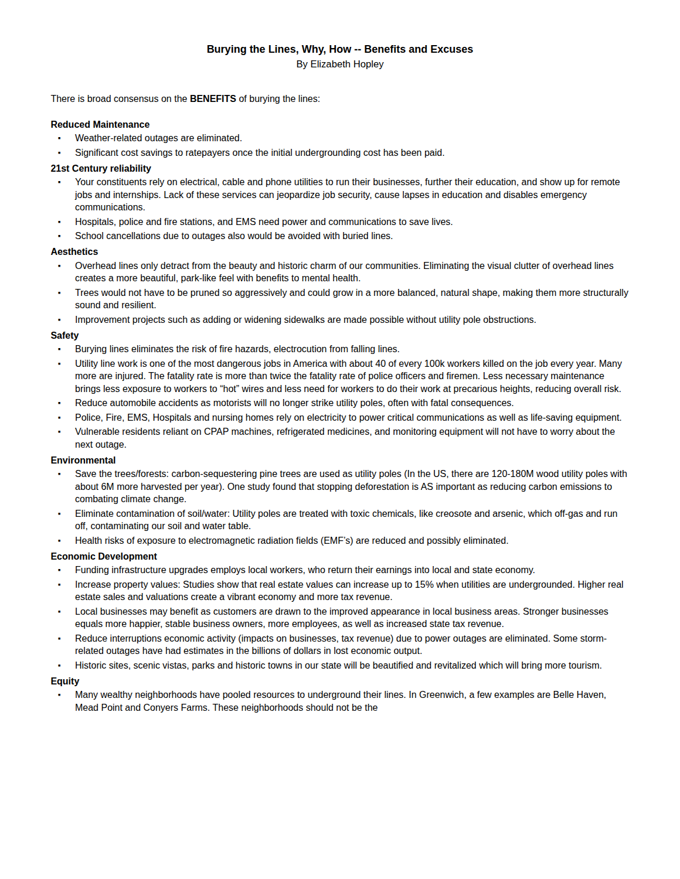Burying the Lines, Why, How -- Benefits and Excuses
By Elizabeth Hopley
There is broad consensus on the BENEFITS of burying the lines:
Reduced Maintenance
Weather-related outages are eliminated.
Significant cost savings to ratepayers once the initial undergrounding cost has been paid.
21st Century reliability
Your constituents rely on electrical, cable and phone utilities to run their businesses, further their education, and show up for remote jobs and internships. Lack of these services can jeopardize job security, cause lapses in education and disables emergency communications.
Hospitals, police and fire stations, and EMS need power and communications to save lives.
School cancellations due to outages also would be avoided with buried lines.
Aesthetics
Overhead lines only detract from the beauty and historic charm of our communities. Eliminating the visual clutter of overhead lines creates a more beautiful, park-like feel with benefits to mental health.
Trees would not have to be pruned so aggressively and could grow in a more balanced, natural shape, making them more structurally sound and resilient.
Improvement projects such as adding or widening sidewalks are made possible without utility pole obstructions.
Safety
Burying lines eliminates the risk of fire hazards, electrocution from falling lines.
Utility line work is one of the most dangerous jobs in America with about 40 of every 100k workers killed on the job every year. Many more are injured. The fatality rate is more than twice the fatality rate of police officers and firemen. Less necessary maintenance brings less exposure to workers to “hot” wires and less need for workers to do their work at precarious heights, reducing overall risk.
Reduce automobile accidents as motorists will no longer strike utility poles, often with fatal consequences.
Police, Fire, EMS, Hospitals and nursing homes rely on electricity to power critical communications as well as life-saving equipment.
Vulnerable residents reliant on CPAP machines, refrigerated medicines, and monitoring equipment will not have to worry about the next outage.
Environmental
Save the trees/forests: carbon-sequestering pine trees are used as utility poles (In the US, there are 120-180M wood utility poles with about 6M more harvested per year). One study found that stopping deforestation is AS important as reducing carbon emissions to combating climate change.
Eliminate contamination of soil/water: Utility poles are treated with toxic chemicals, like creosote and arsenic, which off-gas and run off, contaminating our soil and water table.
Health risks of exposure to electromagnetic radiation fields (EMF’s) are reduced and possibly eliminated.
Economic Development
Funding infrastructure upgrades employs local workers, who return their earnings into local and state economy.
Increase property values: Studies show that real estate values can increase up to 15% when utilities are undergrounded. Higher real estate sales and valuations create a vibrant economy and more tax revenue.
Local businesses may benefit as customers are drawn to the improved appearance in local business areas. Stronger businesses equals more happier, stable business owners, more employees, as well as increased state tax revenue.
Reduce interruptions economic activity (impacts on businesses, tax revenue) due to power outages are eliminated. Some storm-related outages have had estimates in the billions of dollars in lost economic output.
Historic sites, scenic vistas, parks and historic towns in our state will be beautified and revitalized which will bring more tourism.
Equity
Many wealthy neighborhoods have pooled resources to underground their lines. In Greenwich, a few examples are Belle Haven, Mead Point and Conyers Farms. These neighborhoods should not be the